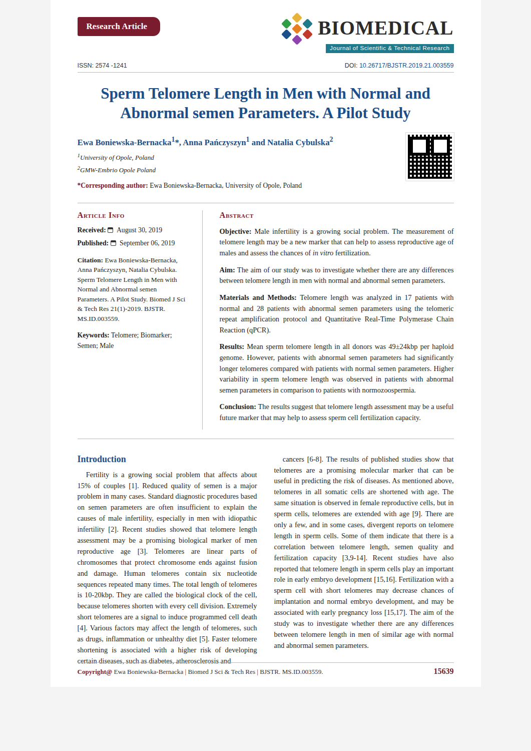Research Article
BIOMEDICAL
Journal of Scientific & Technical Research
ISSN: 2574 -1241
DOI: 10.26717/BJSTR.2019.21.003559
Sperm Telomere Length in Men with Normal and
Abnormal semen Parameters. A Pilot Study
Ewa Boniewska-Bernacka1*, Anna Pańczyszyn1 and Natalia Cybulska2
1University of Opole, Poland
2GMW-Embrio Opole Poland
*Corresponding author: Ewa Boniewska-Bernacka, University of Opole, Poland
Article Info
Received: August 30, 2019
Published: September 06, 2019
Citation: Ewa Boniewska-Bernacka, Anna Pańczyszyn, Natalia Cybulska. Sperm Telomere Length in Men with Normal and Abnormal semen Parameters. A Pilot Study. Biomed J Sci & Tech Res 21(1)-2019. BJSTR. MS.ID.003559.
Keywords: Telomere; Biomarker; Semen; Male
Abstract
Objective: Male infertility is a growing social problem. The measurement of telomere length may be a new marker that can help to assess reproductive age of males and assess the chances of in vitro fertilization.
Aim: The aim of our study was to investigate whether there are any differences between telomere length in men with normal and abnormal semen parameters.
Materials and Methods: Telomere length was analyzed in 17 patients with normal and 28 patients with abnormal semen parameters using the telomeric repeat amplification protocol and Quantitative Real-Time Polymerase Chain Reaction (qPCR).
Results: Mean sperm telomere length in all donors was 49±24kbp per haploid genome. However, patients with abnormal semen parameters had significantly longer telomeres compared with patients with normal semen parameters. Higher variability in sperm telomere length was observed in patients with abnormal semen parameters in comparison to patients with normozoospermia.
Conclusion: The results suggest that telomere length assessment may be a useful future marker that may help to assess sperm cell fertilization capacity.
Introduction
Fertility is a growing social problem that affects about 15% of couples [1]. Reduced quality of semen is a major problem in many cases. Standard diagnostic procedures based on semen parameters are often insufficient to explain the causes of male infertility, especially in men with idiopathic infertility [2]. Recent studies showed that telomere length assessment may be a promising biological marker of men reproductive age [3]. Telomeres are linear parts of chromosomes that protect chromosome ends against fusion and damage. Human telomeres contain six nucleotide sequences repeated many times. The total length of telomeres is 10-20kbp. They are called the biological clock of the cell, because telomeres shorten with every cell division. Extremely short telomeres are a signal to induce programmed cell death [4]. Various factors may affect the length of telomeres, such as drugs, inflammation or unhealthy diet [5]. Faster telomere shortening is associated with a higher risk of developing certain diseases, such as diabetes, atherosclerosis and
cancers [6-8]. The results of published studies show that telomeres are a promising molecular marker that can be useful in predicting the risk of diseases. As mentioned above, telomeres in all somatic cells are shortened with age. The same situation is observed in female reproductive cells, but in sperm cells, telomeres are extended with age [9]. There are only a few, and in some cases, divergent reports on telomere length in sperm cells. Some of them indicate that there is a correlation between telomere length, semen quality and fertilization capacity [3,9-14]. Recent studies have also reported that telomere length in sperm cells play an important role in early embryo development [15,16]. Fertilization with a sperm cell with short telomeres may decrease chances of implantation and normal embryo development, and may be associated with early pregnancy loss [15,17]. The aim of the study was to investigate whether there are any differences between telomere length in men of similar age with normal and abnormal semen parameters.
Copyright@ Ewa Boniewska-Bernacka | Biomed J Sci & Tech Res | BJSTR. MS.ID.003559.
15639